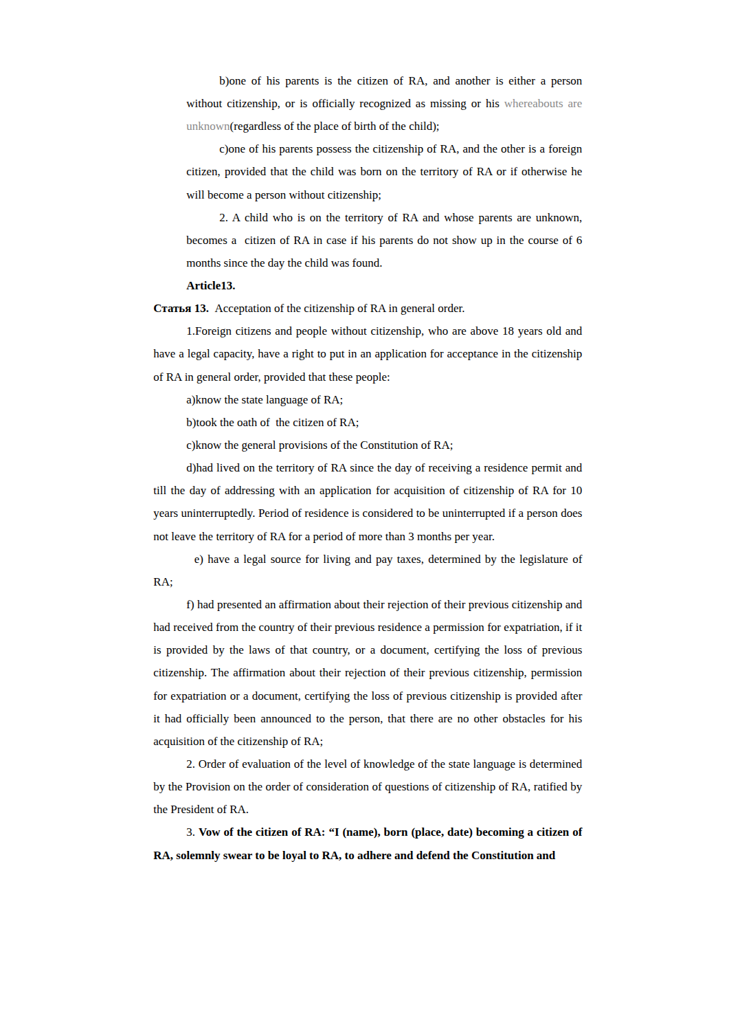b)one of his parents is the citizen of RA, and another is either a person without citizenship, or is officially recognized as missing or his whereabouts are unknown(regardless of the place of birth of the child);
c)one of his parents possess the citizenship of RA, and the other is a foreign citizen, provided that the child was born on the territory of RA or if otherwise he will become a person without citizenship;
2. A child who is on the territory of RA and whose parents are unknown, becomes a citizen of RA in case if his parents do not show up in the course of 6 months since the day the child was found.
Article13.
Статья 13. Acceptation of the citizenship of RA in general order.
1.Foreign citizens and people without citizenship, who are above 18 years old and have a legal capacity, have a right to put in an application for acceptance in the citizenship of RA in general order, provided that these people:
a)know the state language of RA;
b)took the oath of the citizen of RA;
c)know the general provisions of the Constitution of RA;
d)had lived on the territory of RA since the day of receiving a residence permit and till the day of addressing with an application for acquisition of citizenship of RA for 10 years uninterruptedly. Period of residence is considered to be uninterrupted if a person does not leave the territory of RA for a period of more than 3 months per year.
e) have a legal source for living and pay taxes, determined by the legislature of RA;
f) had presented an affirmation about their rejection of their previous citizenship and had received from the country of their previous residence a permission for expatriation, if it is provided by the laws of that country, or a document, certifying the loss of previous citizenship. The affirmation about their rejection of their previous citizenship, permission for expatriation or a document, certifying the loss of previous citizenship is provided after it had officially been announced to the person, that there are no other obstacles for his acquisition of the citizenship of RA;
2. Order of evaluation of the level of knowledge of the state language is determined by the Provision on the order of consideration of questions of citizenship of RA, ratified by the President of RA.
3. Vow of the citizen of RA: “I (name), born (place, date) becoming a citizen of RA, solemnly swear to be loyal to RA, to adhere and defend the Constitution and